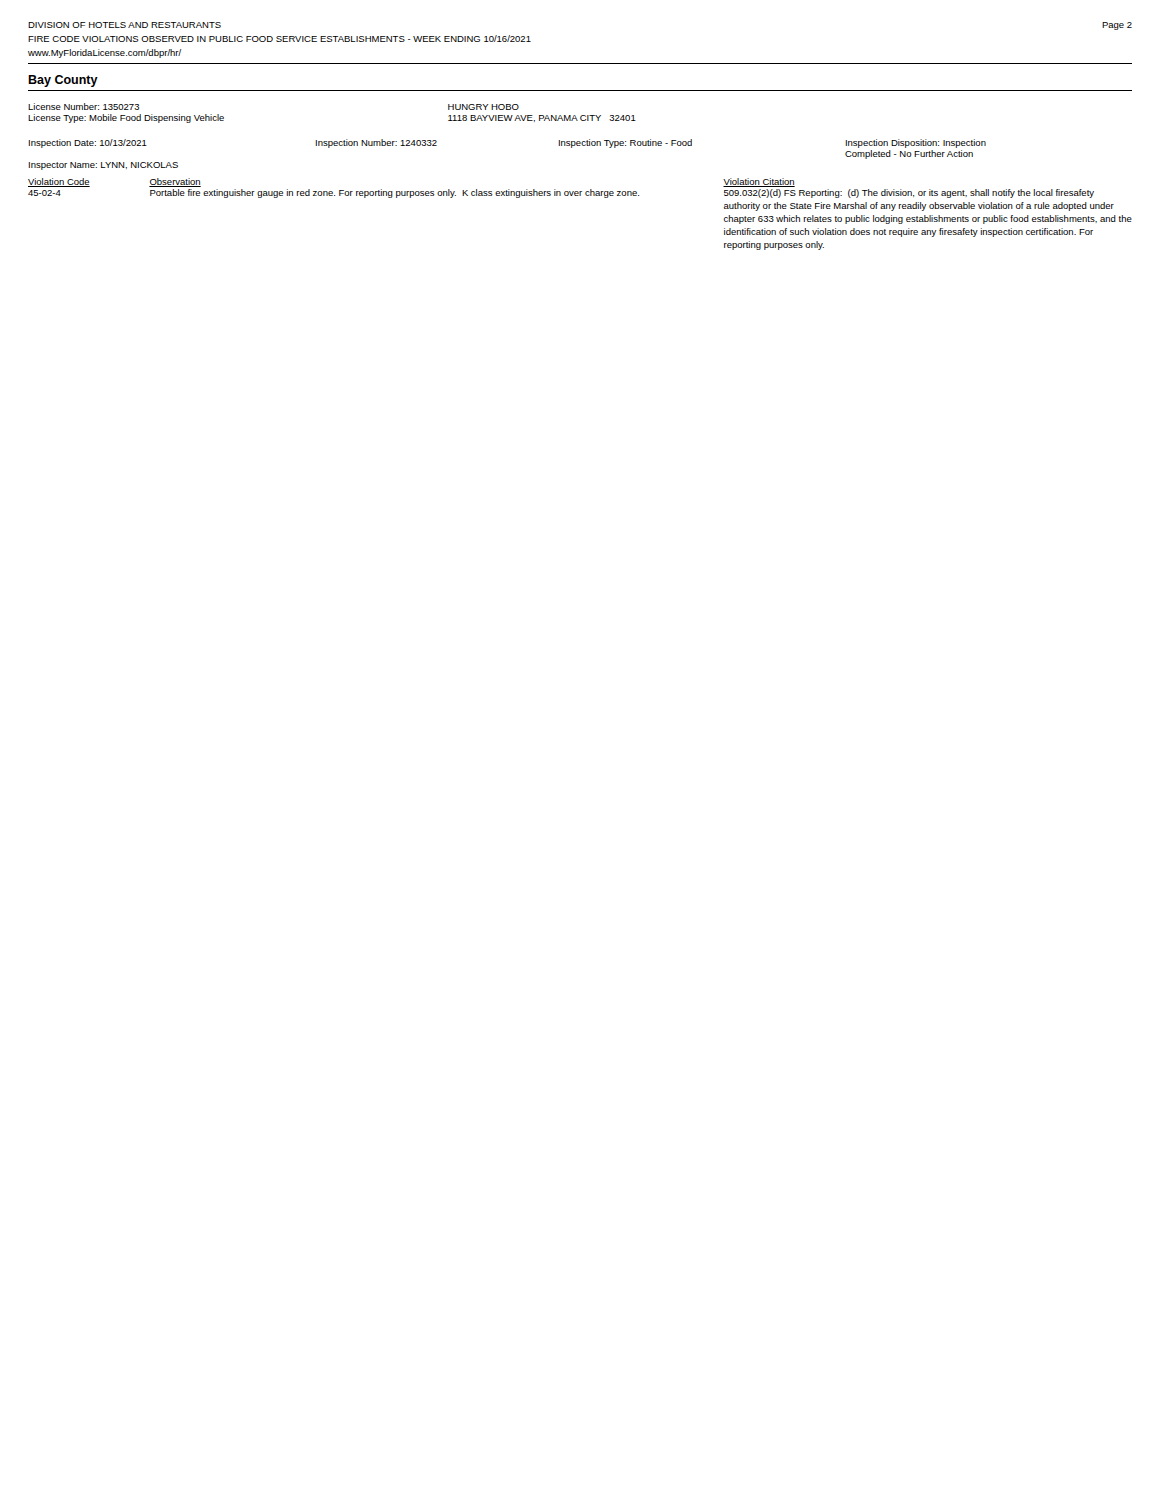DIVISION OF HOTELS AND RESTAURANTS
FIRE CODE VIOLATIONS OBSERVED IN PUBLIC FOOD SERVICE ESTABLISHMENTS - WEEK ENDING 10/16/2021
www.MyFloridaLicense.com/dbpr/hr/
Page 2
Bay County
| License Number: 1350273 | HUNGRY HOBO |
| License Type: Mobile Food Dispensing Vehicle | 1118 BAYVIEW AVE, PANAMA CITY 32401 |
| Inspection Date: 10/13/2021 | Inspection Number: 1240332 | Inspection Type: Routine - Food | Inspection Disposition: Inspection Completed - No Further Action |
| Inspector Name: LYNN, NICKOLAS | |
| Violation Code | Observation | Violation Citation |
| 45-02-4 | Portable fire extinguisher gauge in red zone. For reporting purposes only. K class extinguishers in over charge zone. | 509.032(2)(d) FS Reporting: (d) The division, or its agent, shall notify the local firesafety authority or the State Fire Marshal of any readily observable violation of a rule adopted under chapter 633 which relates to public lodging establishments or public food establishments, and the identification of such violation does not require any firesafety inspection certification. For reporting purposes only. |